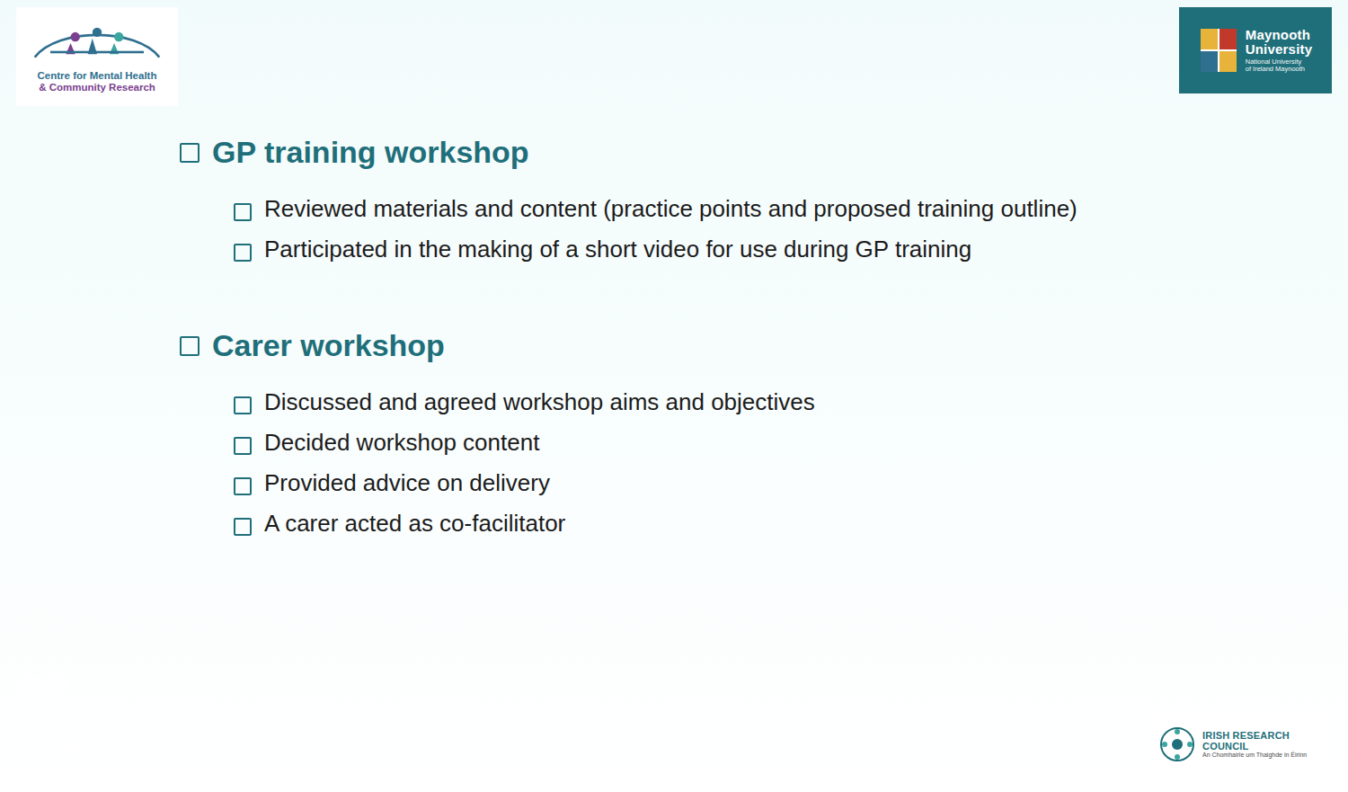Centre for Mental Health
& Community Research
Maynooth
University
National University
of Ireland Maynooth
GP training workshop
Reviewed materials and content (practice points and proposed training outline)
Participated in the making of a short video for use during GP training
Carer workshop
Discussed and agreed workshop aims and objectives
Decided workshop content
Provided advice on delivery
A carer acted as co-facilitator
Family Carers Ireland No one should have to care alone
IRISH RESEARCH COUNCIL
An Chomhairle um Thaighde in Éirinn